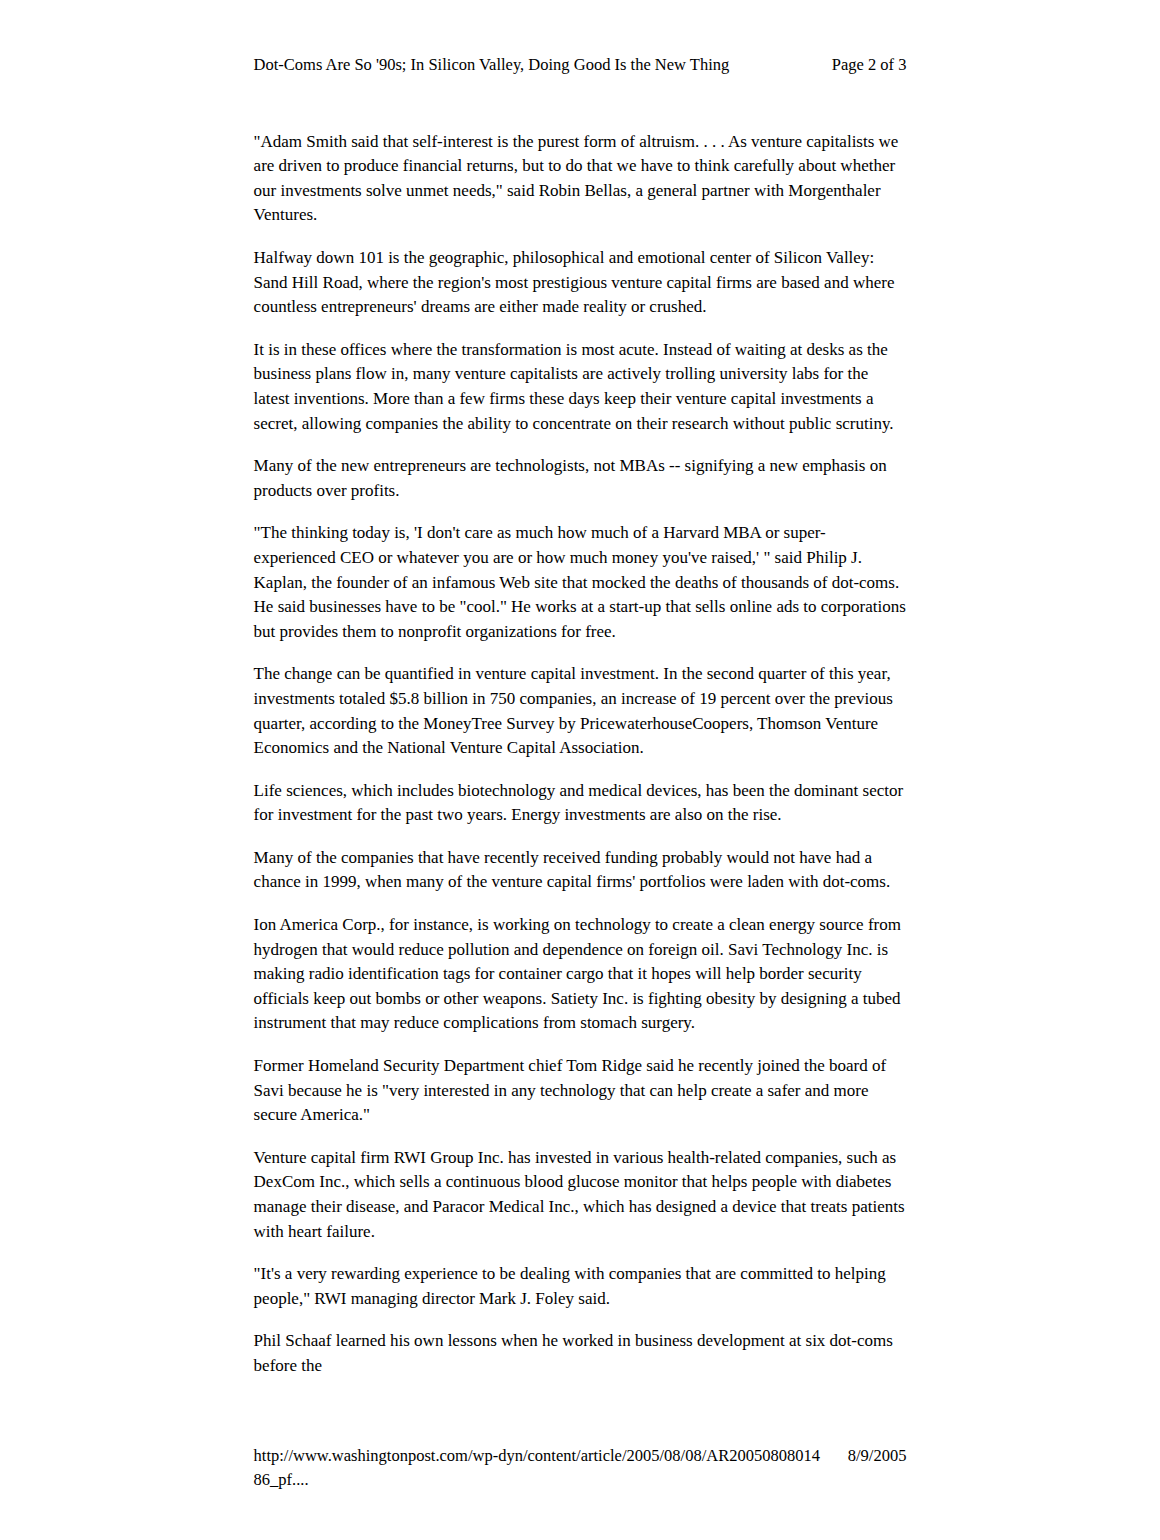Dot-Coms Are So '90s; In Silicon Valley, Doing Good Is the New Thing
Page 2 of 3
"Adam Smith said that self-interest is the purest form of altruism. . . . As venture capitalists we are driven to produce financial returns, but to do that we have to think carefully about whether our investments solve unmet needs," said Robin Bellas, a general partner with Morgenthaler Ventures.
Halfway down 101 is the geographic, philosophical and emotional center of Silicon Valley: Sand Hill Road, where the region's most prestigious venture capital firms are based and where countless entrepreneurs' dreams are either made reality or crushed.
It is in these offices where the transformation is most acute. Instead of waiting at desks as the business plans flow in, many venture capitalists are actively trolling university labs for the latest inventions. More than a few firms these days keep their venture capital investments a secret, allowing companies the ability to concentrate on their research without public scrutiny.
Many of the new entrepreneurs are technologists, not MBAs -- signifying a new emphasis on products over profits.
"The thinking today is, 'I don't care as much how much of a Harvard MBA or super-experienced CEO or whatever you are or how much money you've raised,' " said Philip J. Kaplan, the founder of an infamous Web site that mocked the deaths of thousands of dot-coms. He said businesses have to be "cool." He works at a start-up that sells online ads to corporations but provides them to nonprofit organizations for free.
The change can be quantified in venture capital investment. In the second quarter of this year, investments totaled $5.8 billion in 750 companies, an increase of 19 percent over the previous quarter, according to the MoneyTree Survey by PricewaterhouseCoopers, Thomson Venture Economics and the National Venture Capital Association.
Life sciences, which includes biotechnology and medical devices, has been the dominant sector for investment for the past two years. Energy investments are also on the rise.
Many of the companies that have recently received funding probably would not have had a chance in 1999, when many of the venture capital firms' portfolios were laden with dot-coms.
Ion America Corp., for instance, is working on technology to create a clean energy source from hydrogen that would reduce pollution and dependence on foreign oil. Savi Technology Inc. is making radio identification tags for container cargo that it hopes will help border security officials keep out bombs or other weapons. Satiety Inc. is fighting obesity by designing a tubed instrument that may reduce complications from stomach surgery.
Former Homeland Security Department chief Tom Ridge said he recently joined the board of Savi because he is "very interested in any technology that can help create a safer and more secure America."
Venture capital firm RWI Group Inc. has invested in various health-related companies, such as DexCom Inc., which sells a continuous blood glucose monitor that helps people with diabetes manage their disease, and Paracor Medical Inc., which has designed a device that treats patients with heart failure.
"It's a very rewarding experience to be dealing with companies that are committed to helping people," RWI managing director Mark J. Foley said.
Phil Schaaf learned his own lessons when he worked in business development at six dot-coms before the
http://www.washingtonpost.com/wp-dyn/content/article/2005/08/08/AR2005080801486_pf....
8/9/2005